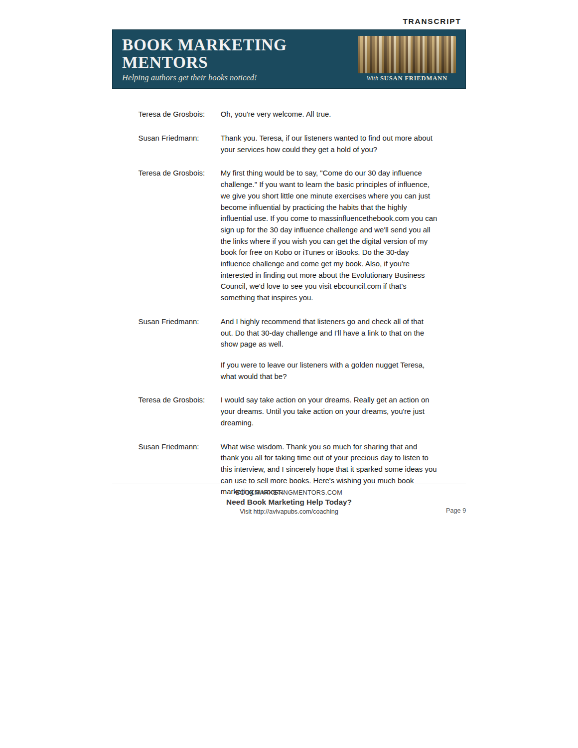TRANSCRIPT
BOOK MARKETING MENTORS
Helping authors get their books noticed!
With SUSAN FRIEDMANN
Teresa de Grosbois:
Oh, you're very welcome. All true.
Susan Friedmann:
Thank you. Teresa, if our listeners wanted to find out more about your services how could they get a hold of you?
Teresa de Grosbois:
My first thing would be to say, "Come do our 30 day influence challenge." If you want to learn the basic principles of influence, we give you short little one minute exercises where you can just become influential by practicing the habits that the highly influential use. If you come to massinfluencethebook.com you can sign up for the 30 day influence challenge and we'll send you all the links where if you wish you can get the digital version of my book for free on Kobo or iTunes or iBooks. Do the 30-day influence challenge and come get my book. Also, if you're interested in finding out more about the Evolutionary Business Council, we'd love to see you visit ebcouncil.com if that's something that inspires you.
Susan Friedmann:
And I highly recommend that listeners go and check all of that out. Do that 30-day challenge and I'll have a link to that on the show page as well.
If you were to leave our listeners with a golden nugget Teresa, what would that be?
Teresa de Grosbois:
I would say take action on your dreams. Really get an action on your dreams. Until you take action on your dreams, you're just dreaming.
Susan Friedmann:
What wise wisdom. Thank you so much for sharing that and thank you all for taking time out of your precious day to listen to this interview, and I sincerely hope that it sparked some ideas you can use to sell more books. Here's wishing you much book marketing success.
BOOKMARKETINGMENTORS.COM
Need Book Marketing Help Today?
Visit http://avivapubs.com/coaching
Page 9